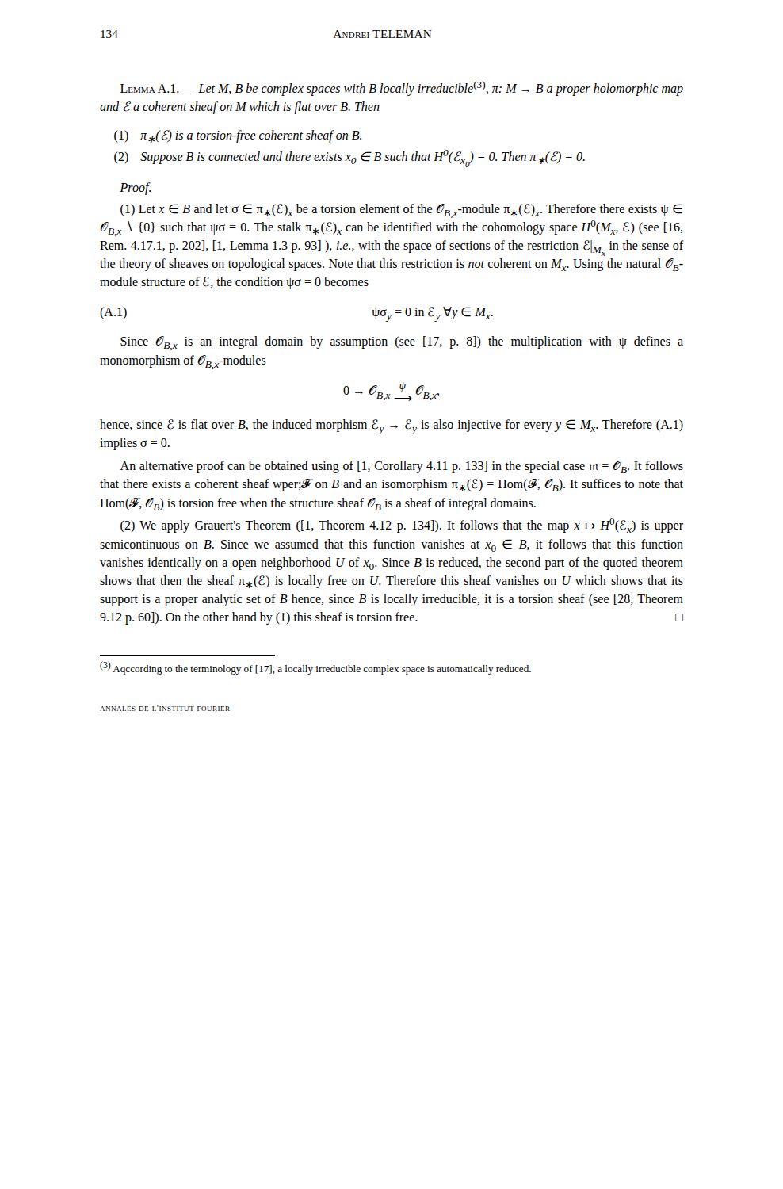134 Andrei TELEMAN
Lemma A.1. — Let M, B be complex spaces with B locally irreducible(3), π: M → B a proper holomorphic map and ℰ a coherent sheaf on M which is flat over B. Then
π∗(ℰ) is a torsion-free coherent sheaf on B.
Suppose B is connected and there exists x0 ∈ B such that H0(ℰx0) = 0. Then π∗(ℰ) = 0.
Proof.
(1) Let x ∈ B and let σ ∈ π∗(ℰ)x be a torsion element of the 𝒪B,x-module π∗(ℰ)x. Therefore there exists ψ ∈ 𝒪B,x ∖ {0} such that ψσ = 0. The stalk π∗(ℰ)x can be identified with the cohomology space H0(Mx, ℰ) (see [16, Rem. 4.17.1, p. 202], [1, Lemma 1.3 p. 93] ), i.e., with the space of sections of the restriction ℰ|Mx in the sense of the theory of sheaves on topological spaces. Note that this restriction is not coherent on Mx. Using the natural 𝒪B-module structure of ℰ, the condition ψσ = 0 becomes
(A.1) ψσy = 0 in ℰy ∀y ∈ Mx.
Since 𝒪B,x is an integral domain by assumption (see [17, p. 8]) the multiplication with ψ defines a monomorphism of 𝒪B,x-modules
0 → 𝒪B,x ψ⟶ 𝒪B,x,
hence, since ℰ is flat over B, the induced morphism ℰy → ℰy is also injective for every y ∈ Mx. Therefore (A.1) implies σ = 0.
An alternative proof can be obtained using of [1, Corollary 4.11 p. 133] in the special case 𝔪 = 𝒪B. It follows that there exists a coherent sheaf wper;𝓕 on B and an isomorphism π∗(ℰ) = Hom(𝓕, 𝒪B). It suffices to note that Hom(𝓕, 𝒪B) is torsion free when the structure sheaf 𝒪B is a sheaf of integral domains.
(2) We apply Grauert's Theorem ([1, Theorem 4.12 p. 134]). It follows that the map x ↦ H0(ℰx) is upper semicontinuous on B. Since we assumed that this function vanishes at x0 ∈ B, it follows that this function vanishes identically on a open neighborhood U of x0. Since B is reduced, the second part of the quoted theorem shows that then the sheaf π∗(ℰ) is locally free on U. Therefore this sheaf vanishes on U which shows that its support is a proper analytic set of B hence, since B is locally irreducible, it is a torsion sheaf (see [28, Theorem 9.12 p. 60]). On the other hand by (1) this sheaf is torsion free.□
(3) Aqccording to the terminology of [17], a locally irreducible complex space is automatically reduced.
annales de l'institut fourier